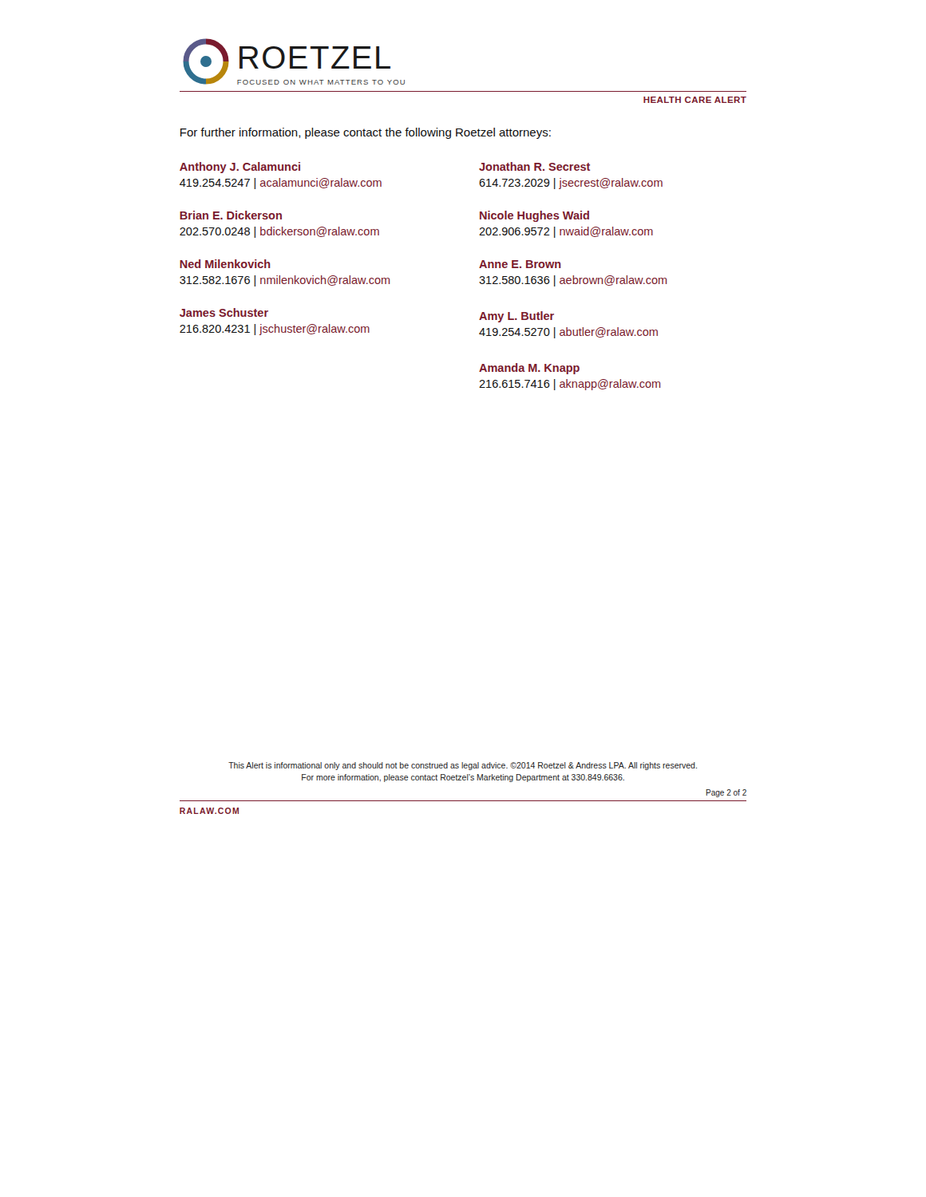ROETZEL
FOCUSED ON WHAT MATTERS TO YOU
HEALTH CARE ALERT
For further information, please contact the following Roetzel attorneys:
Anthony J. Calamunci
419.254.5247 | acalamunci@ralaw.com
Brian E. Dickerson
202.570.0248 | bdickerson@ralaw.com
Ned Milenkovich
312.582.1676 | nmilenkovich@ralaw.com
James Schuster
216.820.4231 | jschuster@ralaw.com
Jonathan R. Secrest
614.723.2029 | jsecrest@ralaw.com
Nicole Hughes Waid
202.906.9572 | nwaid@ralaw.com
Anne E. Brown
312.580.1636 | aebrown@ralaw.com
Amy L. Butler
419.254.5270 | abutler@ralaw.com
Amanda M. Knapp
216.615.7416 | aknapp@ralaw.com
This Alert is informational only and should not be construed as legal advice. ©2014 Roetzel & Andress LPA. All rights reserved.
For more information, please contact Roetzel’s Marketing Department at 330.849.6636.
Page 2 of 2
RALAW.COM